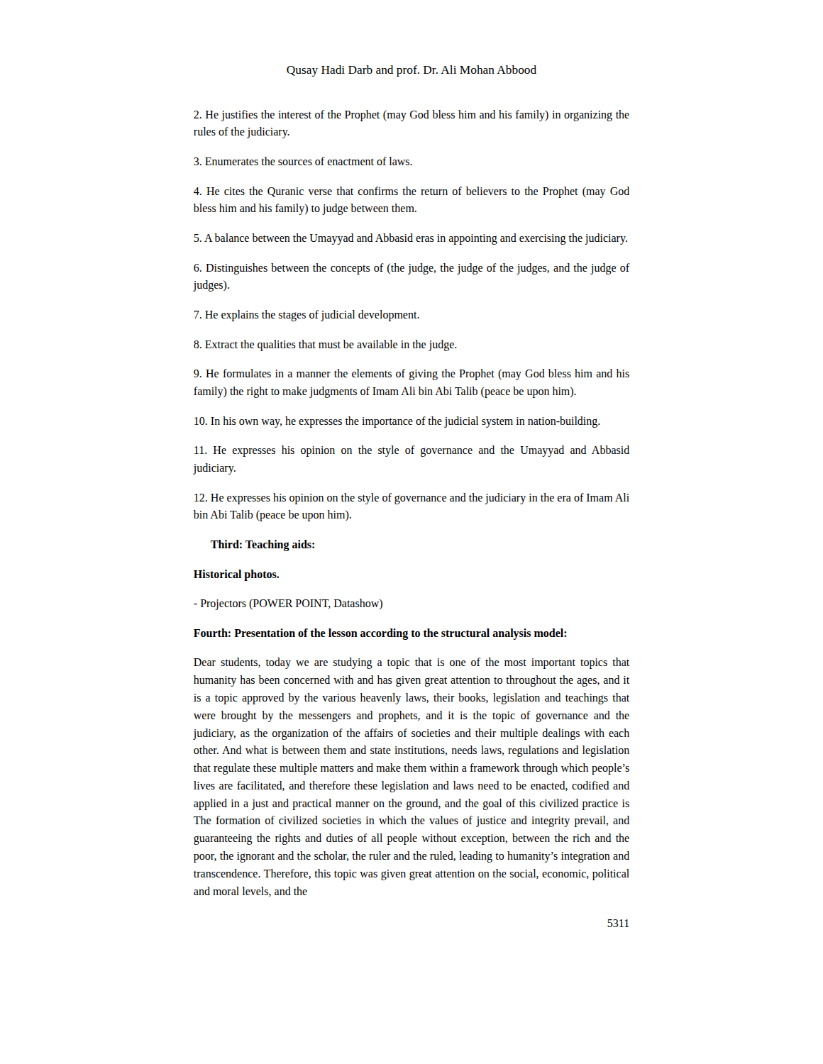Qusay Hadi Darb and prof. Dr. Ali Mohan Abbood
2. He justifies the interest of the Prophet (may God bless him and his family) in organizing the rules of the judiciary.
3. Enumerates the sources of enactment of laws.
4. He cites the Quranic verse that confirms the return of believers to the Prophet (may God bless him and his family) to judge between them.
5. A balance between the Umayyad and Abbasid eras in appointing and exercising the judiciary.
6. Distinguishes between the concepts of (the judge, the judge of the judges, and the judge of judges).
7. He explains the stages of judicial development.
8. Extract the qualities that must be available in the judge.
9. He formulates in a manner the elements of giving the Prophet (may God bless him and his family) the right to make judgments of Imam Ali bin Abi Talib (peace be upon him).
10. In his own way, he expresses the importance of the judicial system in nation-building.
11. He expresses his opinion on the style of governance and the Umayyad and Abbasid judiciary.
12. He expresses his opinion on the style of governance and the judiciary in the era of Imam Ali bin Abi Talib (peace be upon him).
Third: Teaching aids:
Historical photos.
- Projectors (POWER POINT, Datashow)
Fourth: Presentation of the lesson according to the structural analysis model:
Dear students, today we are studying a topic that is one of the most important topics that humanity has been concerned with and has given great attention to throughout the ages, and it is a topic approved by the various heavenly laws, their books, legislation and teachings that were brought by the messengers and prophets, and it is the topic of governance and the judiciary, as the organization of the affairs of societies and their multiple dealings with each other. And what is between them and state institutions, needs laws, regulations and legislation that regulate these multiple matters and make them within a framework through which people’s lives are facilitated, and therefore these legislation and laws need to be enacted, codified and applied in a just and practical manner on the ground, and the goal of this civilized practice is The formation of civilized societies in which the values of justice and integrity prevail, and guaranteeing the rights and duties of all people without exception, between the rich and the poor, the ignorant and the scholar, the ruler and the ruled, leading to humanity’s integration and transcendence. Therefore, this topic was given great attention on the social, economic, political and moral levels, and the
5311